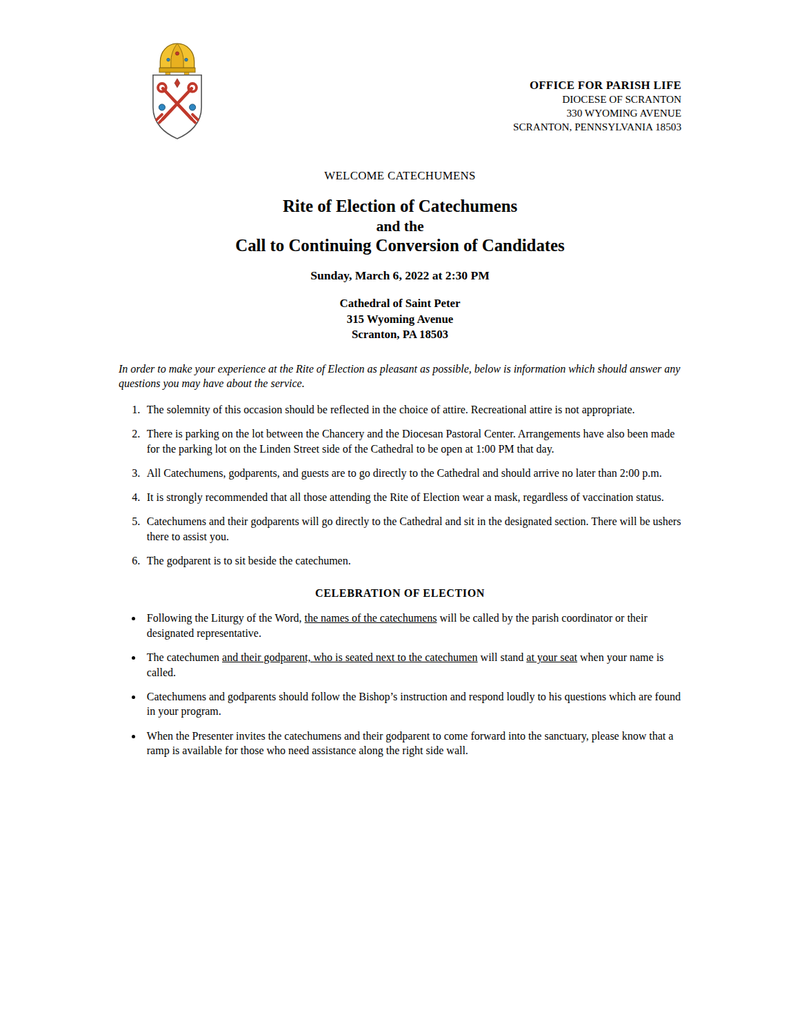OFFICE FOR PARISH LIFE
DIOCESE OF SCRANTON
330 WYOMING AVENUE
SCRANTON, PENNSYLVANIA 18503
WELCOME CATECHUMENS
Rite of Election of Catechumens and the Call to Continuing Conversion of Candidates
Sunday, March 6, 2022 at 2:30 PM
Cathedral of Saint Peter
315 Wyoming Avenue
Scranton, PA 18503
In order to make your experience at the Rite of Election as pleasant as possible, below is information which should answer any questions you may have about the service.
The solemnity of this occasion should be reflected in the choice of attire. Recreational attire is not appropriate.
There is parking on the lot between the Chancery and the Diocesan Pastoral Center. Arrangements have also been made for the parking lot on the Linden Street side of the Cathedral to be open at 1:00 PM that day.
All Catechumens, godparents, and guests are to go directly to the Cathedral and should arrive no later than 2:00 p.m.
It is strongly recommended that all those attending the Rite of Election wear a mask, regardless of vaccination status.
Catechumens and their godparents will go directly to the Cathedral and sit in the designated section. There will be ushers there to assist you.
The godparent is to sit beside the catechumen.
CELEBRATION OF ELECTION
Following the Liturgy of the Word, the names of the catechumens will be called by the parish coordinator or their designated representative.
The catechumen and their godparent, who is seated next to the catechumen will stand at your seat when your name is called.
Catechumens and godparents should follow the Bishop’s instruction and respond loudly to his questions which are found in your program.
When the Presenter invites the catechumens and their godparent to come forward into the sanctuary, please know that a ramp is available for those who need assistance along the right side wall.